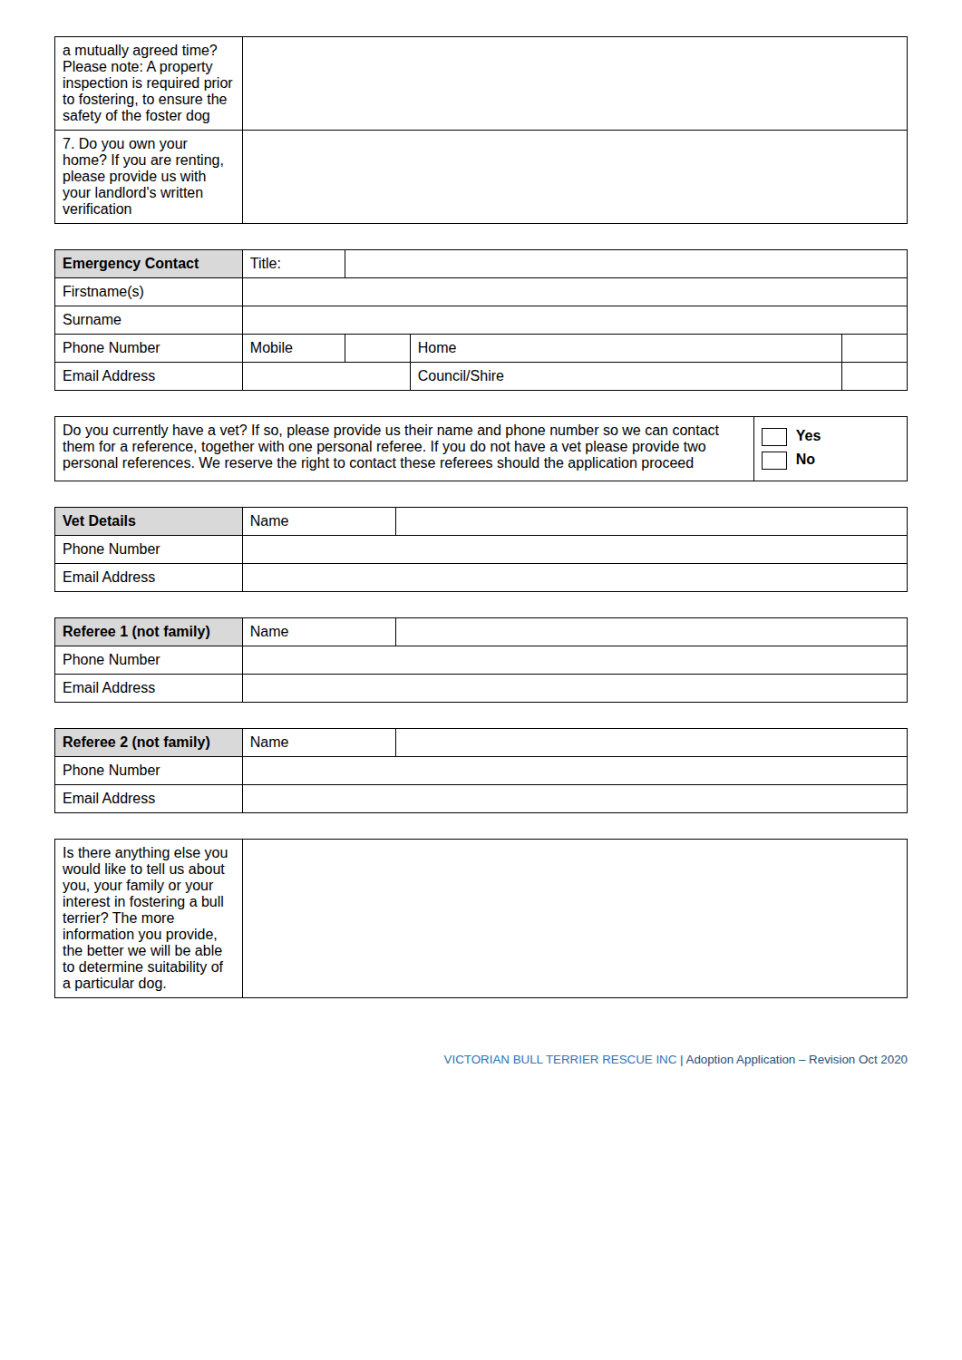| a mutually agreed time? Please note: A property inspection is required prior to fostering, to ensure the safety of the foster dog | |
| 7. Do you own your home? If you are renting, please provide us with your landlord's written verification | |
| Emergency Contact | Title: | |
| Firstname(s) | |
| Surname | |
| Phone Number | Mobile | | Home | |
| Email Address | | Council/Shire | |
| Do you currently have a vet? If so, please provide us their name and phone number so we can contact them for a reference, together with one personal referee. If you do not have a vet please provide two personal references. We reserve the right to contact these referees should the application proceed | Yes No |
| Vet Details | Name | |
| Phone Number | |
| Email Address | |
| Referee 1 (not family) | Name | |
| Phone Number | |
| Email Address | |
| Referee 2 (not family) | Name | |
| Phone Number | |
| Email Address | |
| Is there anything else you would like to tell us about you, your family or your interest in fostering a bull terrier? The more information you provide, the better we will be able to determine suitability of a particular dog. | |
VICTORIAN BULL TERRIER RESCUE INC | Adoption Application – Revision Oct 2020